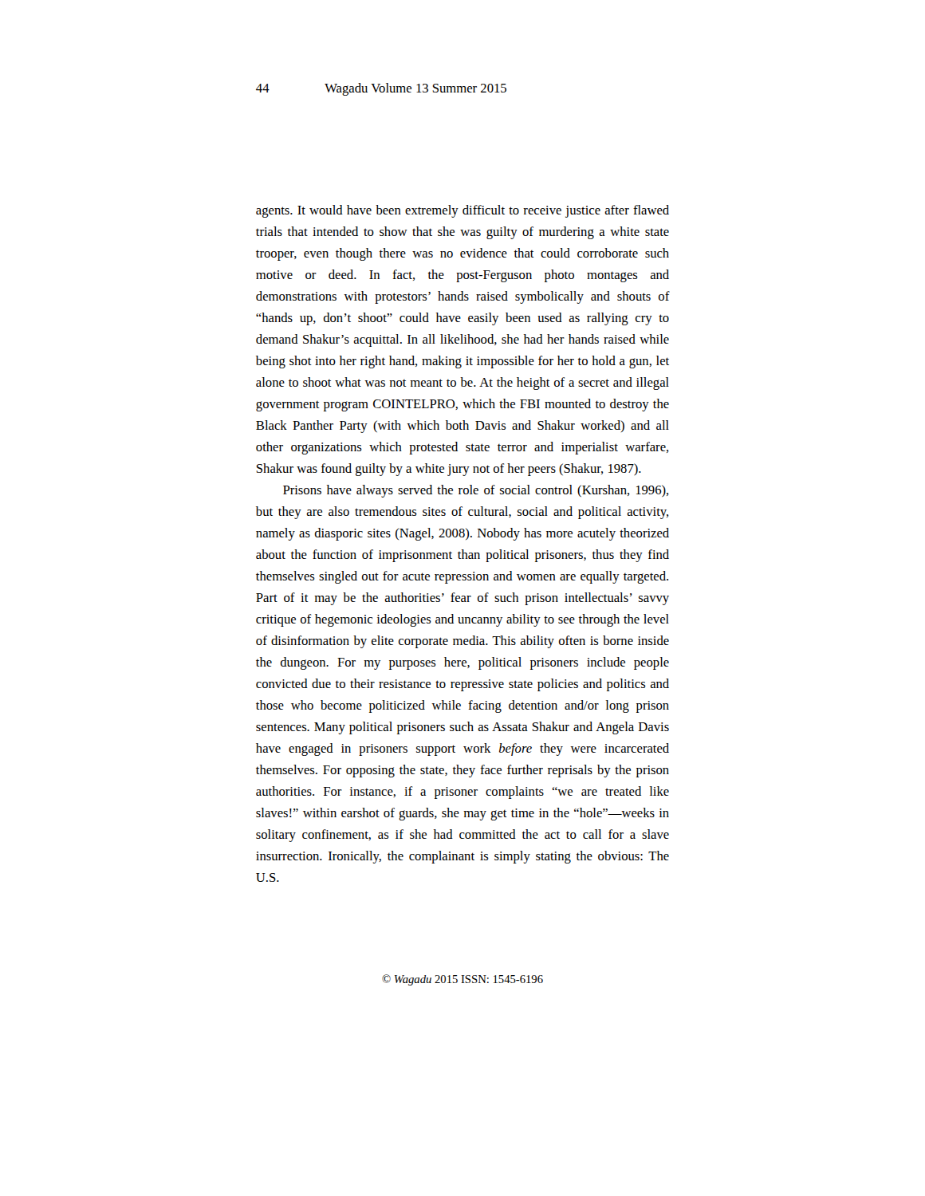44 Wagadu Volume 13 Summer 2015
agents. It would have been extremely difficult to receive justice after flawed trials that intended to show that she was guilty of murdering a white state trooper, even though there was no evidence that could corroborate such motive or deed. In fact, the post-Ferguson photo montages and demonstrations with protestors’ hands raised symbolically and shouts of “hands up, don’t shoot” could have easily been used as rallying cry to demand Shakur’s acquittal. In all likelihood, she had her hands raised while being shot into her right hand, making it impossible for her to hold a gun, let alone to shoot what was not meant to be. At the height of a secret and illegal government program COINTELPRO, which the FBI mounted to destroy the Black Panther Party (with which both Davis and Shakur worked) and all other organizations which protested state terror and imperialist warfare, Shakur was found guilty by a white jury not of her peers (Shakur, 1987).
Prisons have always served the role of social control (Kurshan, 1996), but they are also tremendous sites of cultural, social and political activity, namely as diasporic sites (Nagel, 2008). Nobody has more acutely theorized about the function of imprisonment than political prisoners, thus they find themselves singled out for acute repression and women are equally targeted. Part of it may be the authorities’ fear of such prison intellectuals’ savvy critique of hegemonic ideologies and uncanny ability to see through the level of disinformation by elite corporate media. This ability often is borne inside the dungeon. For my purposes here, political prisoners include people convicted due to their resistance to repressive state policies and politics and those who become politicized while facing detention and/or long prison sentences. Many political prisoners such as Assata Shakur and Angela Davis have engaged in prisoners support work before they were incarcerated themselves. For opposing the state, they face further reprisals by the prison authorities. For instance, if a prisoner complaints “we are treated like slaves!” within earshot of guards, she may get time in the “hole”—weeks in solitary confinement, as if she had committed the act to call for a slave insurrection. Ironically, the complainant is simply stating the obvious: The U.S.
© Wagadu 2015 ISSN: 1545-6196